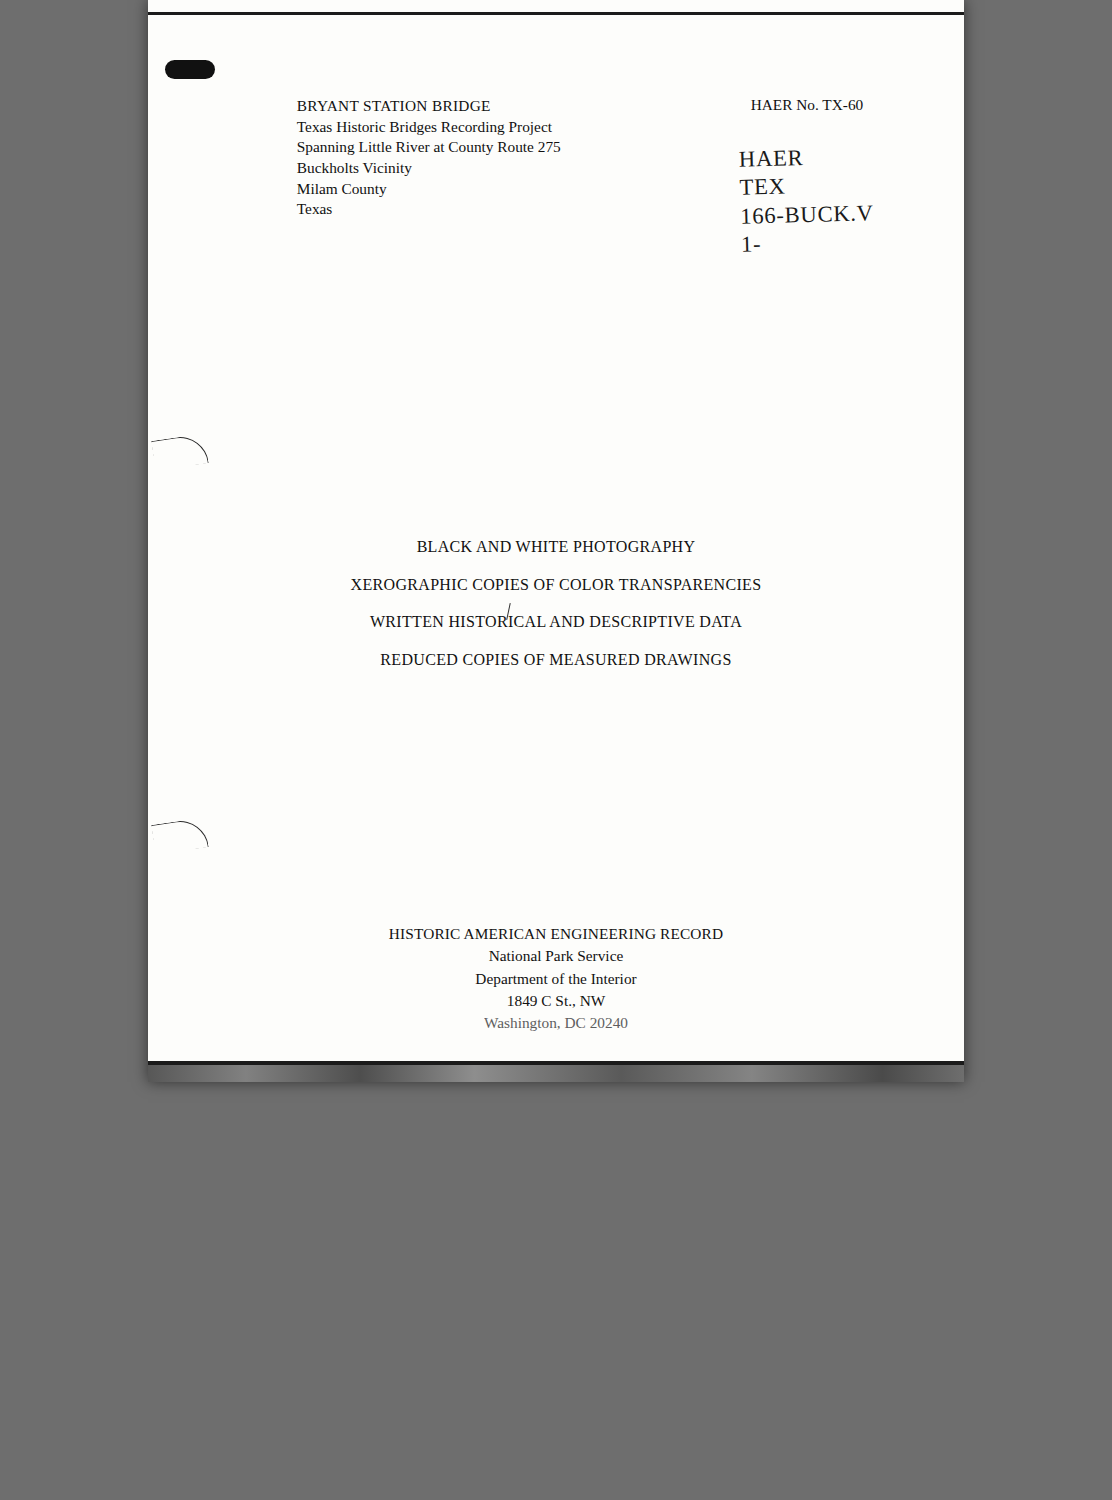HAER No. TX-60
BRYANT STATION BRIDGE
Texas Historic Bridges Recording Project
Spanning Little River at County Route 275
Buckholts Vicinity
Milam County
Texas
HAER
TEX
166-BUCK.V
1-
BLACK AND WHITE PHOTOGRAPHY
XEROGRAPHIC COPIES OF COLOR TRANSPARENCIES
WRITTEN HISTORICAL AND DESCRIPTIVE DATA
REDUCED COPIES OF MEASURED DRAWINGS
HISTORIC AMERICAN ENGINEERING RECORD
National Park Service
Department of the Interior
1849 C St., NW
Washington, DC 20240